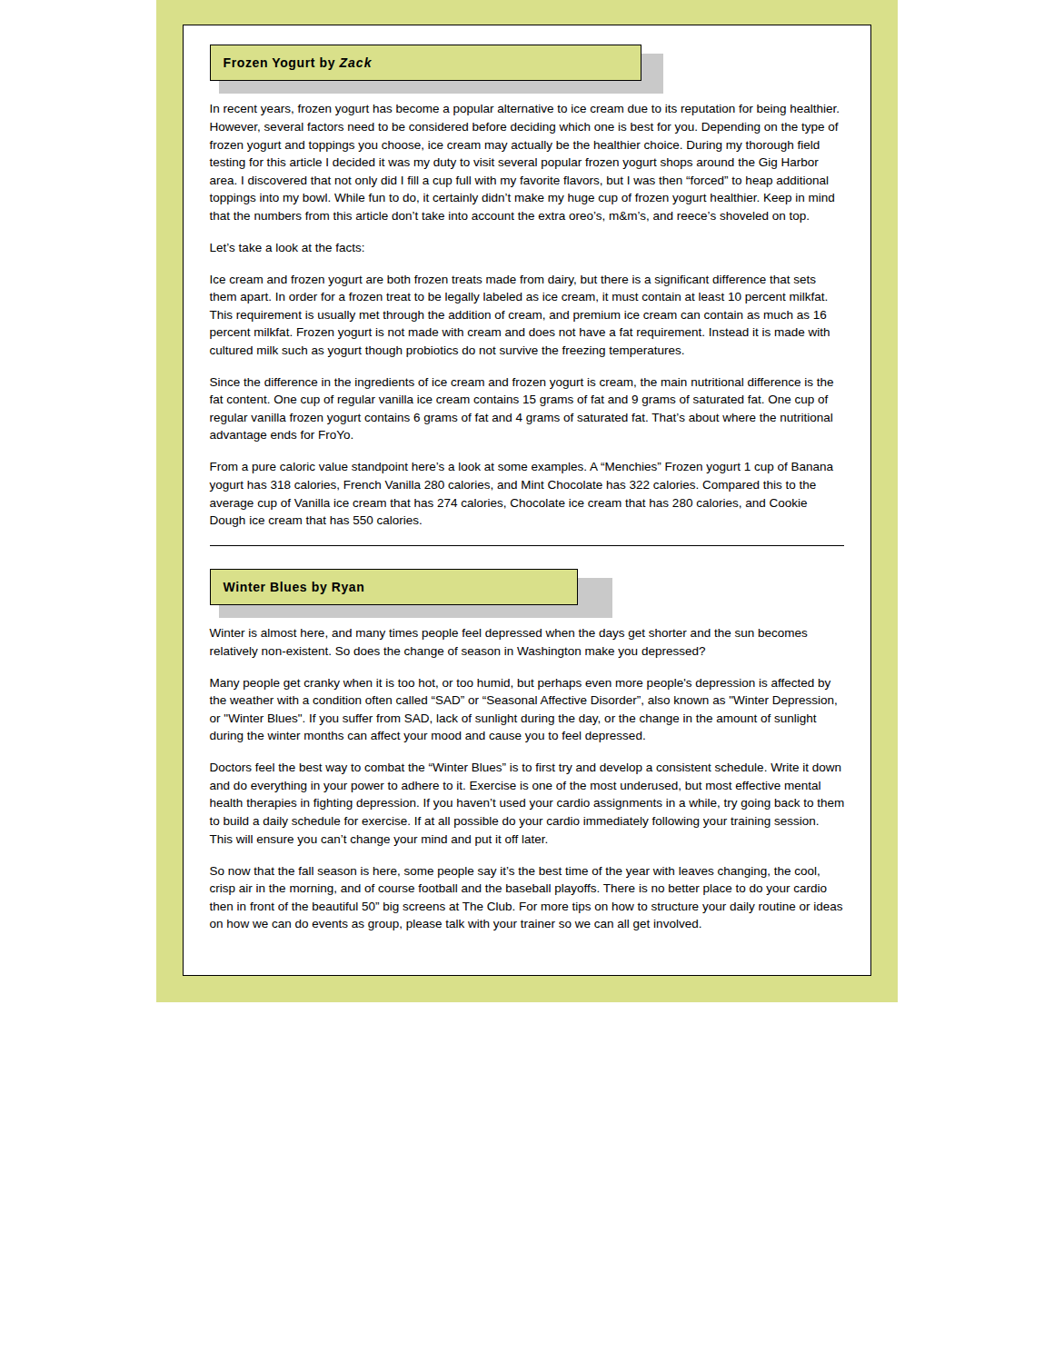Frozen Yogurt by Zack
In recent years, frozen yogurt has become a popular alternative to ice cream due to its reputation for being healthier. However, several factors need to be considered before deciding which one is best for you. Depending on the type of frozen yogurt and toppings you choose, ice cream may actually be the healthier choice. During my thorough field testing for this article I decided it was my duty to visit several popular frozen yogurt shops around the Gig Harbor area. I discovered that not only did I fill a cup full with my favorite flavors, but I was then “forced” to heap additional toppings into my bowl. While fun to do, it certainly didn’t make my huge cup of frozen yogurt healthier. Keep in mind that the numbers from this article don’t take into account the extra oreo’s, m&m’s, and reece’s shoveled on top.
Let’s take a look at the facts:
Ice cream and frozen yogurt are both frozen treats made from dairy, but there is a significant difference that sets them apart. In order for a frozen treat to be legally labeled as ice cream, it must contain at least 10 percent milkfat. This requirement is usually met through the addition of cream, and premium ice cream can contain as much as 16 percent milkfat. Frozen yogurt is not made with cream and does not have a fat requirement. Instead it is made with cultured milk such as yogurt though probiotics do not survive the freezing temperatures.
Since the difference in the ingredients of ice cream and frozen yogurt is cream, the main nutritional difference is the fat content. One cup of regular vanilla ice cream contains 15 grams of fat and 9 grams of saturated fat. One cup of regular vanilla frozen yogurt contains 6 grams of fat and 4 grams of saturated fat. That’s about where the nutritional advantage ends for FroYo.
From a pure caloric value standpoint here’s a look at some examples. A “Menchies” Frozen yogurt 1 cup of Banana yogurt has 318 calories, French Vanilla 280 calories, and Mint Chocolate has 322 calories. Compared this to the average cup of Vanilla ice cream that has 274 calories, Chocolate ice cream that has 280 calories, and Cookie Dough ice cream that has 550 calories.
Winter Blues by Ryan
Winter is almost here, and many times people feel depressed when the days get shorter and the sun becomes relatively non-existent. So does the change of season in Washington make you depressed?
Many people get cranky when it is too hot, or too humid, but perhaps even more people's depression is affected by the weather with a condition often called “SAD” or “Seasonal Affective Disorder”, also known as "Winter Depression, or "Winter Blues". If you suffer from SAD, lack of sunlight during the day, or the change in the amount of sunlight during the winter months can affect your mood and cause you to feel depressed.
Doctors feel the best way to combat the “Winter Blues” is to first try and develop a consistent schedule. Write it down and do everything in your power to adhere to it. Exercise is one of the most underused, but most effective mental health therapies in fighting depression. If you haven’t used your cardio assignments in a while, try going back to them to build a daily schedule for exercise. If at all possible do your cardio immediately following your training session. This will ensure you can’t change your mind and put it off later.
So now that the fall season is here, some people say it’s the best time of the year with leaves changing, the cool, crisp air in the morning, and of course football and the baseball playoffs. There is no better place to do your cardio then in front of the beautiful 50” big screens at The Club. For more tips on how to structure your daily routine or ideas on how we can do events as group, please talk with your trainer so we can all get involved.